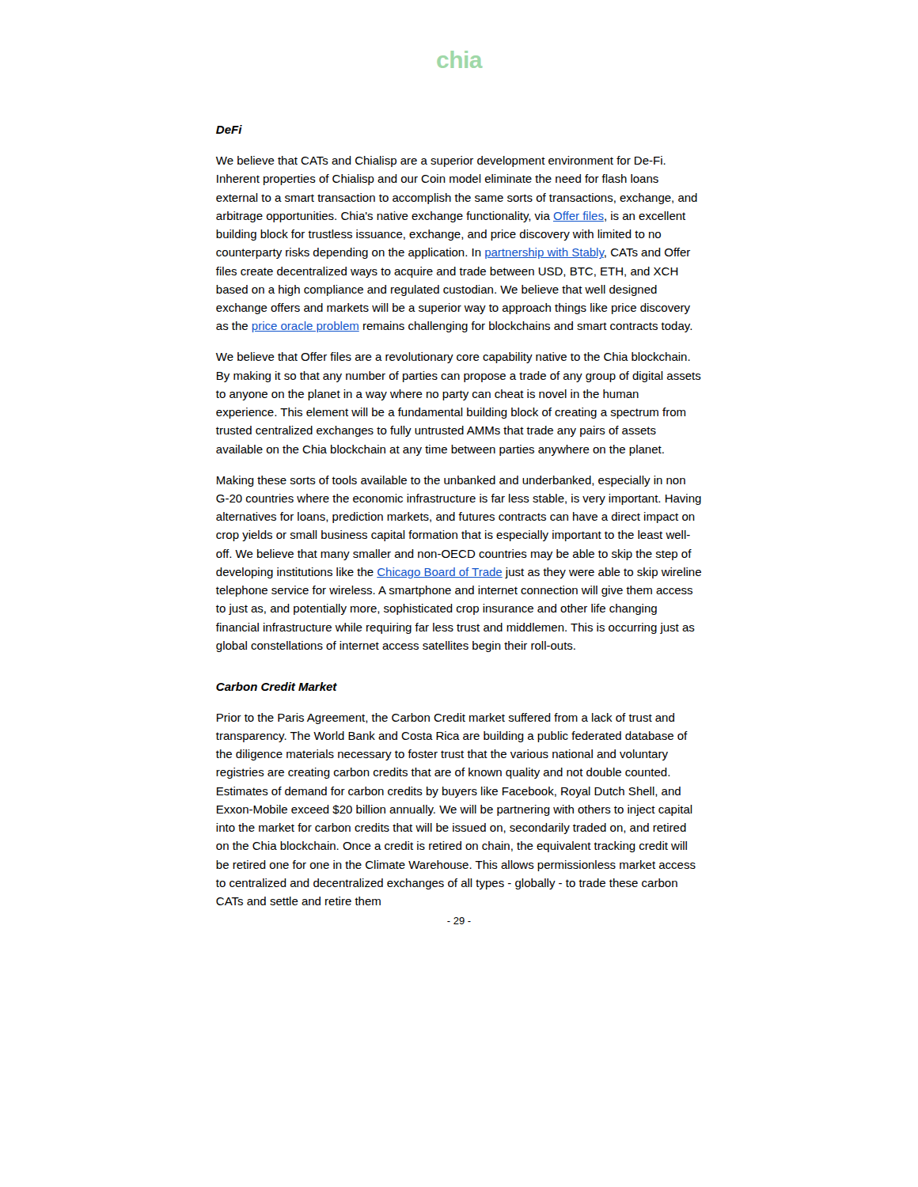chia
DeFi
We believe that CATs and Chialisp are a superior development environment for De-Fi. Inherent properties of Chialisp and our Coin model eliminate the need for flash loans external to a smart transaction to accomplish the same sorts of transactions, exchange, and arbitrage opportunities. Chia's native exchange functionality, via Offer files, is an excellent building block for trustless issuance, exchange, and price discovery with limited to no counterparty risks depending on the application. In partnership with Stably, CATs and Offer files create decentralized ways to acquire and trade between USD, BTC, ETH, and XCH based on a high compliance and regulated custodian. We believe that well designed exchange offers and markets will be a superior way to approach things like price discovery as the price oracle problem remains challenging for blockchains and smart contracts today.
We believe that Offer files are a revolutionary core capability native to the Chia blockchain. By making it so that any number of parties can propose a trade of any group of digital assets to anyone on the planet in a way where no party can cheat is novel in the human experience. This element will be a fundamental building block of creating a spectrum from trusted centralized exchanges to fully untrusted AMMs that trade any pairs of assets available on the Chia blockchain at any time between parties anywhere on the planet.
Making these sorts of tools available to the unbanked and underbanked, especially in non G-20 countries where the economic infrastructure is far less stable, is very important. Having alternatives for loans, prediction markets, and futures contracts can have a direct impact on crop yields or small business capital formation that is especially important to the least well-off. We believe that many smaller and non-OECD countries may be able to skip the step of developing institutions like the Chicago Board of Trade just as they were able to skip wireline telephone service for wireless. A smartphone and internet connection will give them access to just as, and potentially more, sophisticated crop insurance and other life changing financial infrastructure while requiring far less trust and middlemen. This is occurring just as global constellations of internet access satellites begin their roll-outs.
Carbon Credit Market
Prior to the Paris Agreement, the Carbon Credit market suffered from a lack of trust and transparency. The World Bank and Costa Rica are building a public federated database of the diligence materials necessary to foster trust that the various national and voluntary registries are creating carbon credits that are of known quality and not double counted. Estimates of demand for carbon credits by buyers like Facebook, Royal Dutch Shell, and Exxon-Mobile exceed $20 billion annually. We will be partnering with others to inject capital into the market for carbon credits that will be issued on, secondarily traded on, and retired on the Chia blockchain. Once a credit is retired on chain, the equivalent tracking credit will be retired one for one in the Climate Warehouse. This allows permissionless market access to centralized and decentralized exchanges of all types - globally - to trade these carbon CATs and settle and retire them
- 29 -